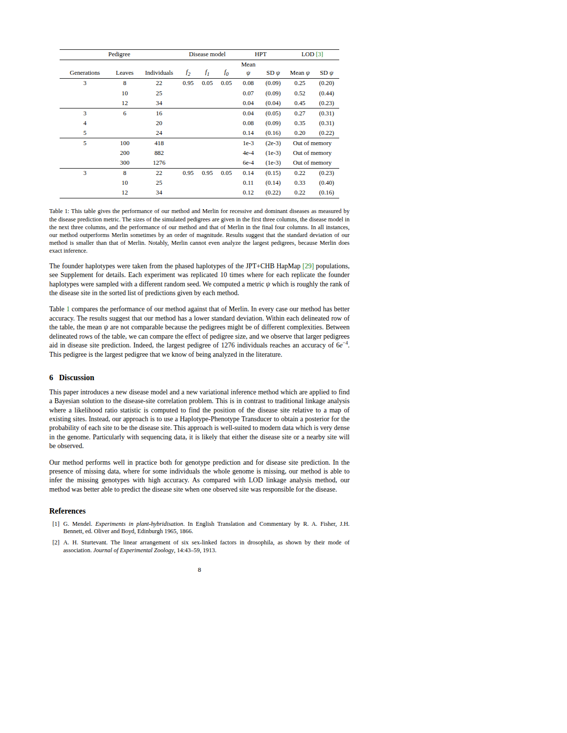| Pedigree | Disease model | HPT | LOD [3] |
| Generations | Leaves | Individuals | f 2 | f 1 | f 0 | Mean ψ | SD ψ | Mean ψ | SD ψ |
| 3 | 8 | 22 | 0.95 | 0.05 | 0.05 | 0.08 | (0.09) | 0.25 | (0.20) |
| | 10 | 25 | | | | 0.07 | (0.09) | 0.52 | (0.44) |
| | 12 | 34 | | | | 0.04 | (0.04) | 0.45 | (0.23) |
| 3 | 6 | 16 | | | | 0.04 | (0.05) | 0.27 | (0.31) |
| 4 | | 20 | | | | 0.08 | (0.09) | 0.35 | (0.31) |
| 5 | | 24 | | | | 0.14 | (0.16) | 0.20 | (0.22) |
| 5 | 100 | 418 | | | | 1e-3 | (2e-3) | Out of memory |
| | 200 | 882 | | | | 4e-4 | (1e-3) | Out of memory |
| | 300 | 1276 | | | | 6e-4 | (1e-3) | Out of memory |
| 3 | 8 | 22 | 0.95 | 0.95 | 0.05 | 0.14 | (0.15) | 0.22 | (0.23) |
| | 10 | 25 | | | | 0.11 | (0.14) | 0.33 | (0.40) |
| | 12 | 34 | | | | 0.12 | (0.22) | 0.22 | (0.16) |
Table 1: This table gives the performance of our method and Merlin for recessive and dominant diseases as measured by the disease prediction metric. The sizes of the simulated pedigrees are given in the first three columns, the disease model in the next three columns, and the performance of our method and that of Merlin in the final four columns. In all instances, our method outperforms Merlin sometimes by an order of magnitude. Results suggest that the standard deviation of our method is smaller than that of Merlin. Notably, Merlin cannot even analyze the largest pedigrees, because Merlin does exact inference.
The founder haplotypes were taken from the phased haplotypes of the JPT+CHB HapMap [29] populations, see Supplement for details. Each experiment was replicated 10 times where for each replicate the founder haplotypes were sampled with a different random seed. We computed a metric ψ which is roughly the rank of the disease site in the sorted list of predictions given by each method.
Table 1 compares the performance of our method against that of Merlin. In every case our method has better accuracy. The results suggest that our method has a lower standard deviation. Within each delineated row of the table, the mean ψ are not comparable because the pedigrees might be of different complexities. Between delineated rows of the table, we can compare the effect of pedigree size, and we observe that larger pedigrees aid in disease site prediction. Indeed, the largest pedigree of 1276 individuals reaches an accuracy of 6e−4. This pedigree is the largest pedigree that we know of being analyzed in the literature.
6 Discussion
This paper introduces a new disease model and a new variational inference method which are applied to find a Bayesian solution to the disease-site correlation problem. This is in contrast to traditional linkage analysis where a likelihood ratio statistic is computed to find the position of the disease site relative to a map of existing sites. Instead, our approach is to use a Haplotype-Phenotype Transducer to obtain a posterior for the probability of each site to be the disease site. This approach is well-suited to modern data which is very dense in the genome. Particularly with sequencing data, it is likely that either the disease site or a nearby site will be observed.
Our method performs well in practice both for genotype prediction and for disease site prediction. In the presence of missing data, where for some individuals the whole genome is missing, our method is able to infer the missing genotypes with high accuracy. As compared with LOD linkage analysis method, our method was better able to predict the disease site when one observed site was responsible for the disease.
References
[1]
G. Mendel. Experiments in plant-hybridisation. In English Translation and Commentary by R. A. Fisher, J.H. Bennett, ed. Oliver and Boyd, Edinburgh 1965, 1866.
[2]
A. H. Sturtevant. The linear arrangement of six sex-linked factors in drosophila, as shown by their mode of association. Journal of Experimental Zoology, 14:43–59, 1913.
8